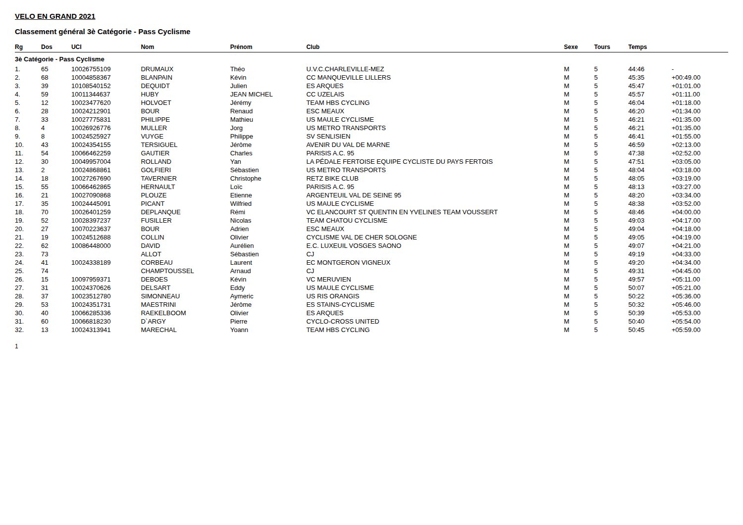VELO EN GRAND 2021
Classement général 3è Catégorie - Pass Cyclisme
| Rg | Dos | UCI | Nom | Prénom | Club | Sexe | Tours | Temps | |
| --- | --- | --- | --- | --- | --- | --- | --- | --- | --- |
| 3è Catégorie - Pass Cyclisme |
| 1. | 65 | 10026755109 | DRUMAUX | Théo | U.V.C.CHARLEVILLE-MEZ | M | 5 | 44:46 | - |
| 2. | 68 | 10004858367 | BLANPAIN | Kévin | CC MANQUEVILLE LILLERS | M | 5 | 45:35 | +00:49.00 |
| 3. | 39 | 10108540152 | DEQUIDT | Julien | ES ARQUES | M | 5 | 45:47 | +01:01.00 |
| 4. | 59 | 10011344637 | HUBY | JEAN MICHEL | CC UZELAIS | M | 5 | 45:57 | +01:11.00 |
| 5. | 12 | 10023477620 | HOLVOET | Jérémy | TEAM HBS CYCLING | M | 5 | 46:04 | +01:18.00 |
| 6. | 28 | 10024212901 | BOUR | Renaud | ESC MEAUX | M | 5 | 46:20 | +01:34.00 |
| 7. | 33 | 10027775831 | PHILIPPE | Mathieu | US MAULE CYCLISME | M | 5 | 46:21 | +01:35.00 |
| 8. | 4 | 10026926776 | MULLER | Jorg | US METRO TRANSPORTS | M | 5 | 46:21 | +01:35.00 |
| 9. | 8 | 10024525927 | VUYGE | Philippe | SV SENLISIEN | M | 5 | 46:41 | +01:55.00 |
| 10. | 43 | 10024354155 | TERSIGUEL | Jérôme | AVENIR DU VAL DE MARNE | M | 5 | 46:59 | +02:13.00 |
| 11. | 54 | 10066462259 | GAUTIER | Charles | PARISIS A.C. 95 | M | 5 | 47:38 | +02:52.00 |
| 12. | 30 | 10049957004 | ROLLAND | Yan | LA PÉDALE FERTOISE EQUIPE CYCLISTE DU PAYS FERTOIS | M | 5 | 47:51 | +03:05.00 |
| 13. | 2 | 10024868861 | GOLFIERI | Sébastien | US METRO TRANSPORTS | M | 5 | 48:04 | +03:18.00 |
| 14. | 18 | 10027267690 | TAVERNIER | Christophe | RETZ BIKE CLUB | M | 5 | 48:05 | +03:19.00 |
| 15. | 55 | 10066462865 | HERNAULT | Loïc | PARISIS A.C. 95 | M | 5 | 48:13 | +03:27.00 |
| 16. | 21 | 10027090868 | PLOUZE | Etienne | ARGENTEUIL VAL DE SEINE 95 | M | 5 | 48:20 | +03:34.00 |
| 17. | 35 | 10024445091 | PICANT | Wilfried | US MAULE CYCLISME | M | 5 | 48:38 | +03:52.00 |
| 18. | 70 | 10026401259 | DEPLANQUE | Rémi | VC ELANCOURT ST QUENTIN EN YVELINES TEAM VOUSSERT | M | 5 | 48:46 | +04:00.00 |
| 19. | 52 | 10028397237 | FUSILLER | Nicolas | TEAM CHATOU CYCLISME | M | 5 | 49:03 | +04:17.00 |
| 20. | 27 | 10070223637 | BOUR | Adrien | ESC MEAUX | M | 5 | 49:04 | +04:18.00 |
| 21. | 19 | 10024512688 | COLLIN | Olivier | CYCLISME VAL DE CHER SOLOGNE | M | 5 | 49:05 | +04:19.00 |
| 22. | 62 | 10086448000 | DAVID | Aurélien | E.C. LUXEUIL VOSGES SAONO | M | 5 | 49:07 | +04:21.00 |
| 23. | 73 | | ALLOT | Sébastien | CJ | M | 5 | 49:19 | +04:33.00 |
| 24. | 41 | 10024338189 | CORBEAU | Laurent | EC MONTGERON VIGNEUX | M | 5 | 49:20 | +04:34.00 |
| 25. | 74 | | CHAMPTOUSSEL | Arnaud | CJ | M | 5 | 49:31 | +04:45.00 |
| 26. | 15 | 10097959371 | DEBOES | Kévin | VC MERUVIEN | M | 5 | 49:57 | +05:11.00 |
| 27. | 31 | 10024370626 | DELSART | Eddy | US MAULE CYCLISME | M | 5 | 50:07 | +05:21.00 |
| 28. | 37 | 10023512780 | SIMONNEAU | Aymeric | US RIS ORANGIS | M | 5 | 50:22 | +05:36.00 |
| 29. | 53 | 10024351731 | MAESTRINI | Jérôme | ES STAINS-CYCLISME | M | 5 | 50:32 | +05:46.00 |
| 30. | 40 | 10066285336 | RAEKELBOOM | Olivier | ES ARQUES | M | 5 | 50:39 | +05:53.00 |
| 31. | 60 | 10066818230 | D`ARGY | Pierre | CYCLO-CROSS UNITED | M | 5 | 50:40 | +05:54.00 |
| 32. | 13 | 10024313941 | MARECHAL | Yoann | TEAM HBS CYCLING | M | 5 | 50:45 | +05:59.00 |
1